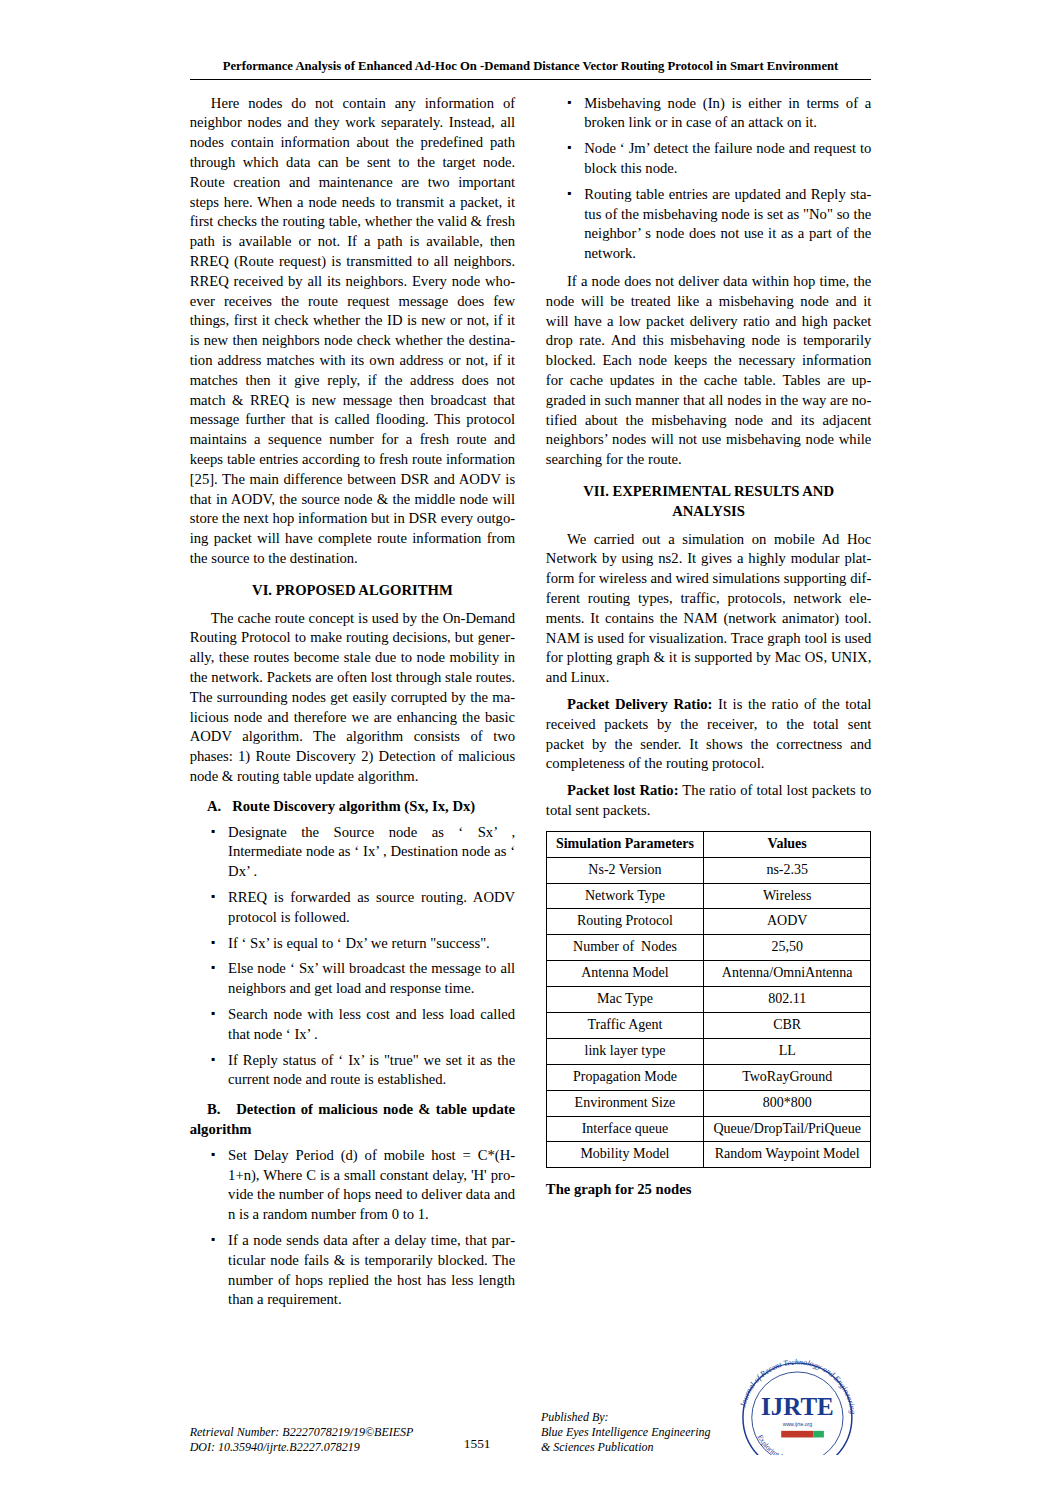Performance Analysis of Enhanced Ad-Hoc On -Demand Distance Vector Routing Protocol in Smart Environment
Here nodes do not contain any information of neighbor nodes and they work separately. Instead, all nodes contain information about the predefined path through which data can be sent to the target node. Route creation and maintenance are two important steps here. When a node needs to transmit a packet, it first checks the routing table, whether the valid & fresh path is available or not. If a path is available, then RREQ (Route request) is transmitted to all neighbors. RREQ received by all its neighbors. Every node whoever receives the route request message does few things, first it check whether the ID is new or not, if it is new then neighbors node check whether the destination address matches with its own address or not, if it matches then it give reply, if the address does not match & RREQ is new message then broadcast that message further that is called flooding. This protocol maintains a sequence number for a fresh route and keeps table entries according to fresh route information [25]. The main difference between DSR and AODV is that in AODV, the source node & the middle node will store the next hop information but in DSR every outgoing packet will have complete route information from the source to the destination.
VI. Proposed Algorithm
The cache route concept is used by the On-Demand Routing Protocol to make routing decisions, but generally, these routes become stale due to node mobility in the network. Packets are often lost through stale routes. The surrounding nodes get easily corrupted by the malicious node and therefore we are enhancing the basic AODV algorithm. The algorithm consists of two phases: 1) Route Discovery 2) Detection of malicious node & routing table update algorithm.
A. Route Discovery algorithm (Sx, Ix, Dx)
Designate the Source node as ‘ Sx’ , Intermediate node as ‘ Ix’ , Destination node as ‘ Dx’ .
RREQ is forwarded as source routing. AODV protocol is followed.
If ‘ Sx’ is equal to ‘ Dx’ we return "success".
Else node ‘ Sx’ will broadcast the message to all neighbors and get load and response time.
Search node with less cost and less load called that node ‘ Ix’ .
If Reply status of ‘ Ix’ is "true" we set it as the current node and route is established.
B. Detection of malicious node & table update algorithm
Set Delay Period (d) of mobile host = C*(H-1+n), Where C is a small constant delay, 'H' provide the number of hops need to deliver data and n is a random number from 0 to 1.
If a node sends data after a delay time, that particular node fails & is temporarily blocked. The number of hops replied the host has less length than a requirement.
Misbehaving node (In) is either in terms of a broken link or in case of an attack on it.
Node ‘ Jm’ detect the failure node and request to block this node.
Routing table entries are updated and Reply status of the misbehaving node is set as "No" so the neighbor’ s node does not use it as a part of the network.
If a node does not deliver data within hop time, the node will be treated like a misbehaving node and it will have a low packet delivery ratio and high packet drop rate. And this misbehaving node is temporarily blocked. Each node keeps the necessary information for cache updates in the cache table. Tables are upgraded in such manner that all nodes in the way are notified about the misbehaving node and its adjacent neighbors’ nodes will not use misbehaving node while searching for the route.
VII. Experimental Results and Analysis
We carried out a simulation on mobile Ad Hoc Network by using ns2. It gives a highly modular platform for wireless and wired simulations supporting different routing types, traffic, protocols, network elements. It contains the NAM (network animator) tool. NAM is used for visualization. Trace graph tool is used for plotting graph & it is supported by Mac OS, UNIX, and Linux.
Packet Delivery Ratio: It is the ratio of the total received packets by the receiver, to the total sent packet by the sender. It shows the correctness and completeness of the routing protocol.
Packet lost Ratio: The ratio of total lost packets to total sent packets.
| Simulation Parameters | Values |
| --- | --- |
| Ns-2 Version | ns-2.35 |
| Network Type | Wireless |
| Routing Protocol | AODV |
| Number of Nodes | 25,50 |
| Antenna Model | Antenna/OmniAntenna |
| Mac Type | 802.11 |
| Traffic Agent | CBR |
| link layer type | LL |
| Propagation Mode | TwoRayGround |
| Environment Size | 800*800 |
| Interface queue | Queue/DropTail/PriQueue |
| Mobility Model | Random Waypoint Model |
The graph for 25 nodes
Retrieval Number: B2227078219/19©BEIESP
DOI: 10.35940/ijrte.B2227.078219
1551
Published By:
Blue Eyes Intelligence Engineering
& Sciences Publication
Journal of Recent Technology and Engineering Exploring Innovation IJRTE www.ijrte.org